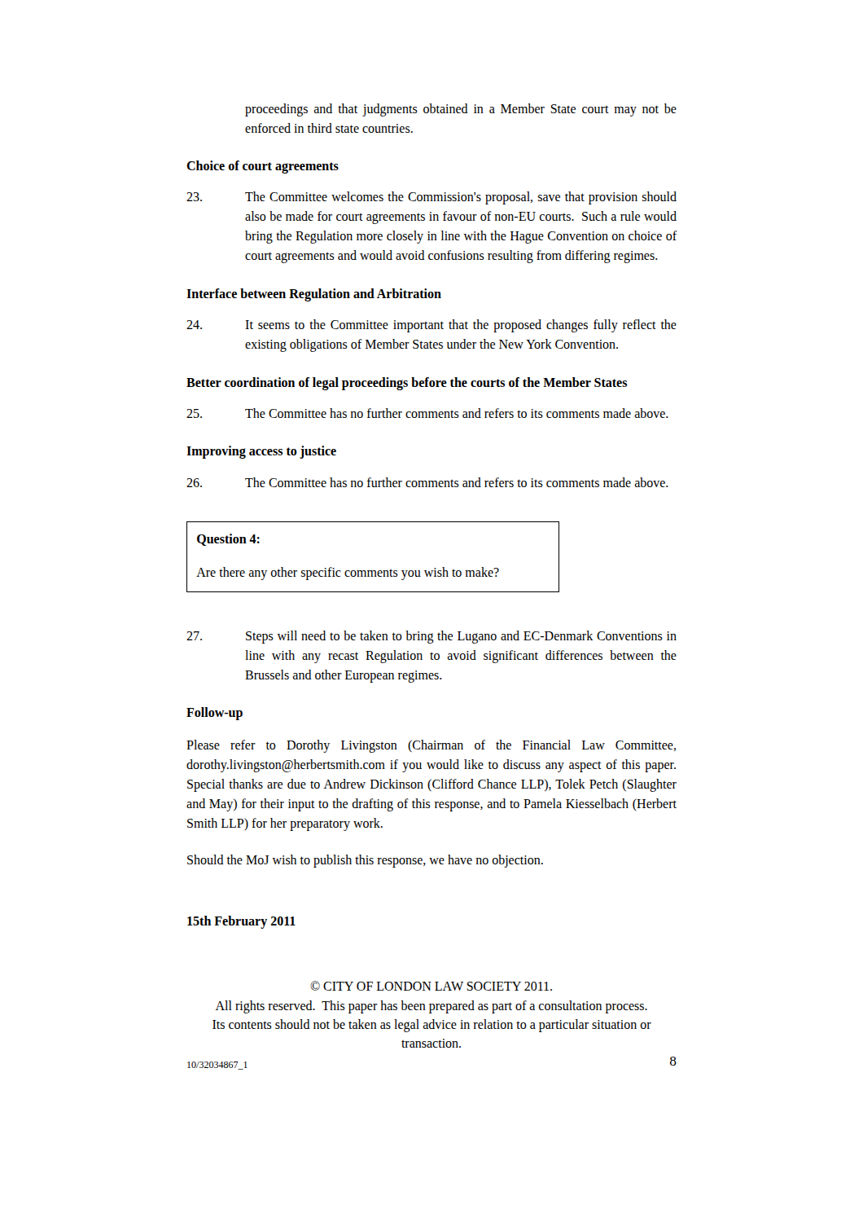proceedings and that judgments obtained in a Member State court may not be enforced in third state countries.
Choice of court agreements
23.
The Committee welcomes the Commission's proposal, save that provision should also be made for court agreements in favour of non-EU courts. Such a rule would bring the Regulation more closely in line with the Hague Convention on choice of court agreements and would avoid confusions resulting from differing regimes.
Interface between Regulation and Arbitration
24.
It seems to the Committee important that the proposed changes fully reflect the existing obligations of Member States under the New York Convention.
Better coordination of legal proceedings before the courts of the Member States
25.
The Committee has no further comments and refers to its comments made above.
Improving access to justice
26.
The Committee has no further comments and refers to its comments made above.
Question 4:
Are there any other specific comments you wish to make?
27.
Steps will need to be taken to bring the Lugano and EC-Denmark Conventions in line with any recast Regulation to avoid significant differences between the Brussels and other European regimes.
Follow-up
Please refer to Dorothy Livingston (Chairman of the Financial Law Committee, dorothy.livingston@herbertsmith.com if you would like to discuss any aspect of this paper. Special thanks are due to Andrew Dickinson (Clifford Chance LLP), Tolek Petch (Slaughter and May) for their input to the drafting of this response, and to Pamela Kiesselbach (Herbert Smith LLP) for her preparatory work.
Should the MoJ wish to publish this response, we have no objection.
15th February 2011
© CITY OF LONDON LAW SOCIETY 2011.
All rights reserved. This paper has been prepared as part of a consultation process.
Its contents should not be taken as legal advice in relation to a particular situation or transaction.
10/32034867_1 8